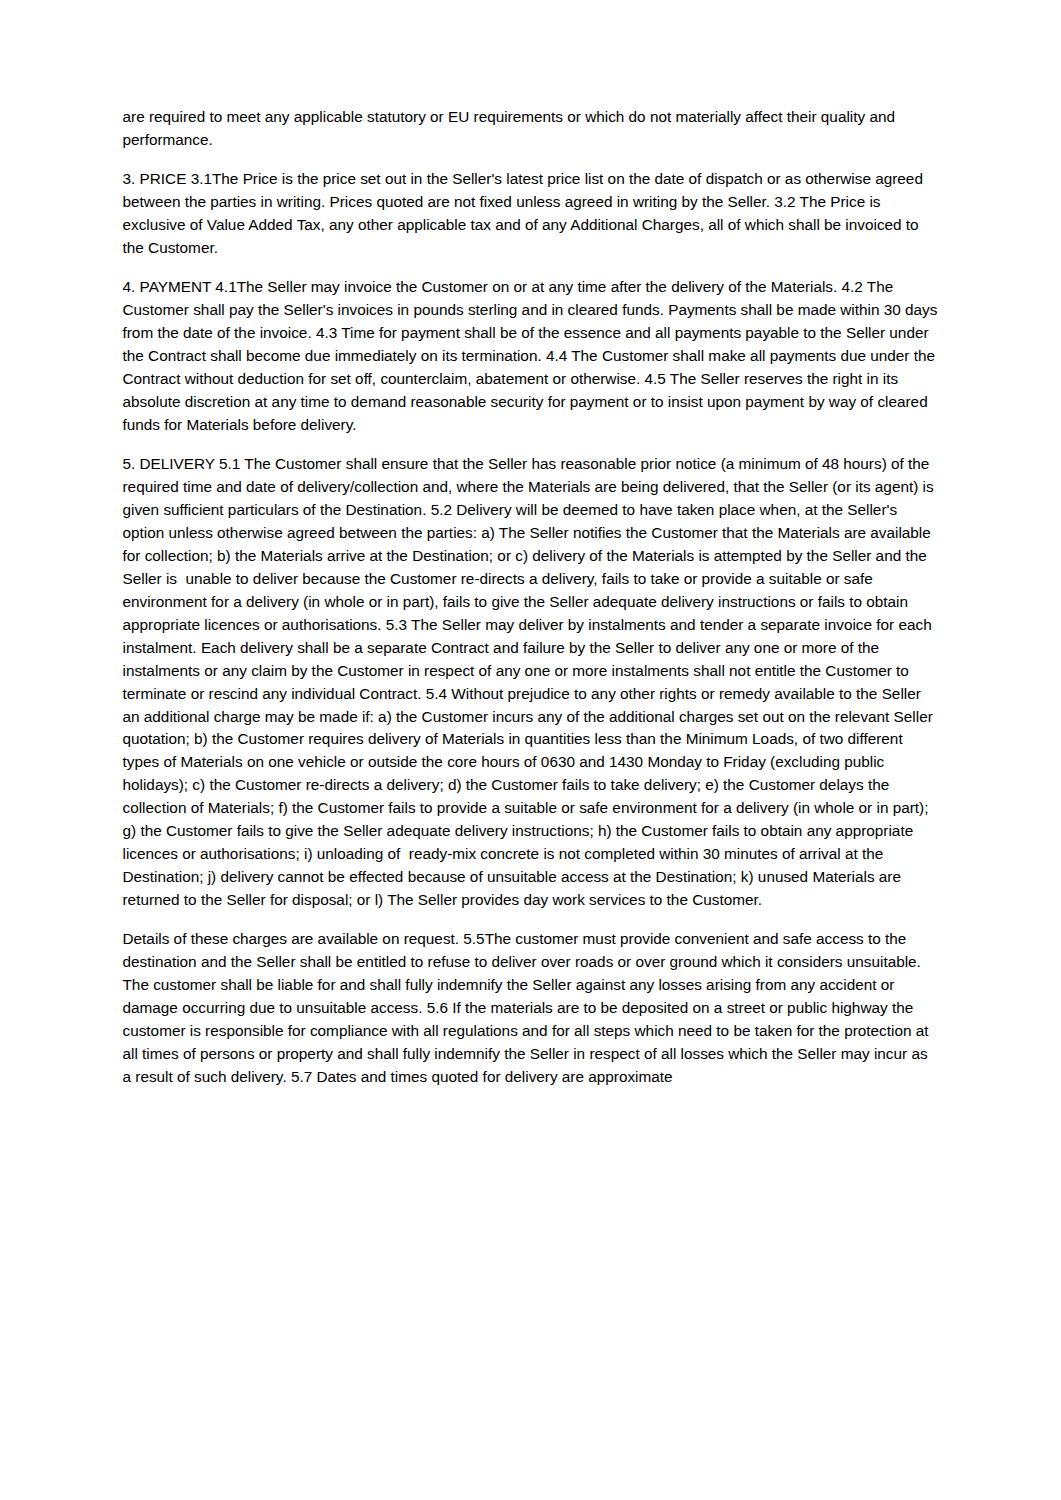are required to meet any applicable statutory or EU requirements or which do not materially affect their quality and performance.
3. PRICE 3.1The Price is the price set out in the Seller's latest price list on the date of dispatch or as otherwise agreed between the parties in writing. Prices quoted are not fixed unless agreed in writing by the Seller. 3.2 The Price is exclusive of Value Added Tax, any other applicable tax and of any Additional Charges, all of which shall be invoiced to the Customer.
4. PAYMENT 4.1The Seller may invoice the Customer on or at any time after the delivery of the Materials. 4.2 The Customer shall pay the Seller's invoices in pounds sterling and in cleared funds. Payments shall be made within 30 days from the date of the invoice. 4.3 Time for payment shall be of the essence and all payments payable to the Seller under the Contract shall become due immediately on its termination. 4.4 The Customer shall make all payments due under the Contract without deduction for set off, counterclaim, abatement or otherwise. 4.5 The Seller reserves the right in its absolute discretion at any time to demand reasonable security for payment or to insist upon payment by way of cleared funds for Materials before delivery.
5. DELIVERY 5.1 The Customer shall ensure that the Seller has reasonable prior notice (a minimum of 48 hours) of the required time and date of delivery/collection and, where the Materials are being delivered, that the Seller (or its agent) is given sufficient particulars of the Destination. 5.2 Delivery will be deemed to have taken place when, at the Seller's option unless otherwise agreed between the parties: a) The Seller notifies the Customer that the Materials are available for collection; b) the Materials arrive at the Destination; or c) delivery of the Materials is attempted by the Seller and the Seller is unable to deliver because the Customer re-directs a delivery, fails to take or provide a suitable or safe environment for a delivery (in whole or in part), fails to give the Seller adequate delivery instructions or fails to obtain appropriate licences or authorisations. 5.3 The Seller may deliver by instalments and tender a separate invoice for each instalment. Each delivery shall be a separate Contract and failure by the Seller to deliver any one or more of the instalments or any claim by the Customer in respect of any one or more instalments shall not entitle the Customer to terminate or rescind any individual Contract. 5.4 Without prejudice to any other rights or remedy available to the Seller an additional charge may be made if: a) the Customer incurs any of the additional charges set out on the relevant Seller quotation; b) the Customer requires delivery of Materials in quantities less than the Minimum Loads, of two different types of Materials on one vehicle or outside the core hours of 0630 and 1430 Monday to Friday (excluding public holidays); c) the Customer re-directs a delivery; d) the Customer fails to take delivery; e) the Customer delays the collection of Materials; f) the Customer fails to provide a suitable or safe environment for a delivery (in whole or in part); g) the Customer fails to give the Seller adequate delivery instructions; h) the Customer fails to obtain any appropriate licences or authorisations; i) unloading of ready-mix concrete is not completed within 30 minutes of arrival at the Destination; j) delivery cannot be effected because of unsuitable access at the Destination; k) unused Materials are returned to the Seller for disposal; or l) The Seller provides day work services to the Customer.
Details of these charges are available on request. 5.5The customer must provide convenient and safe access to the destination and the Seller shall be entitled to refuse to deliver over roads or over ground which it considers unsuitable. The customer shall be liable for and shall fully indemnify the Seller against any losses arising from any accident or damage occurring due to unsuitable access. 5.6 If the materials are to be deposited on a street or public highway the customer is responsible for compliance with all regulations and for all steps which need to be taken for the protection at all times of persons or property and shall fully indemnify the Seller in respect of all losses which the Seller may incur as a result of such delivery. 5.7 Dates and times quoted for delivery are approximate